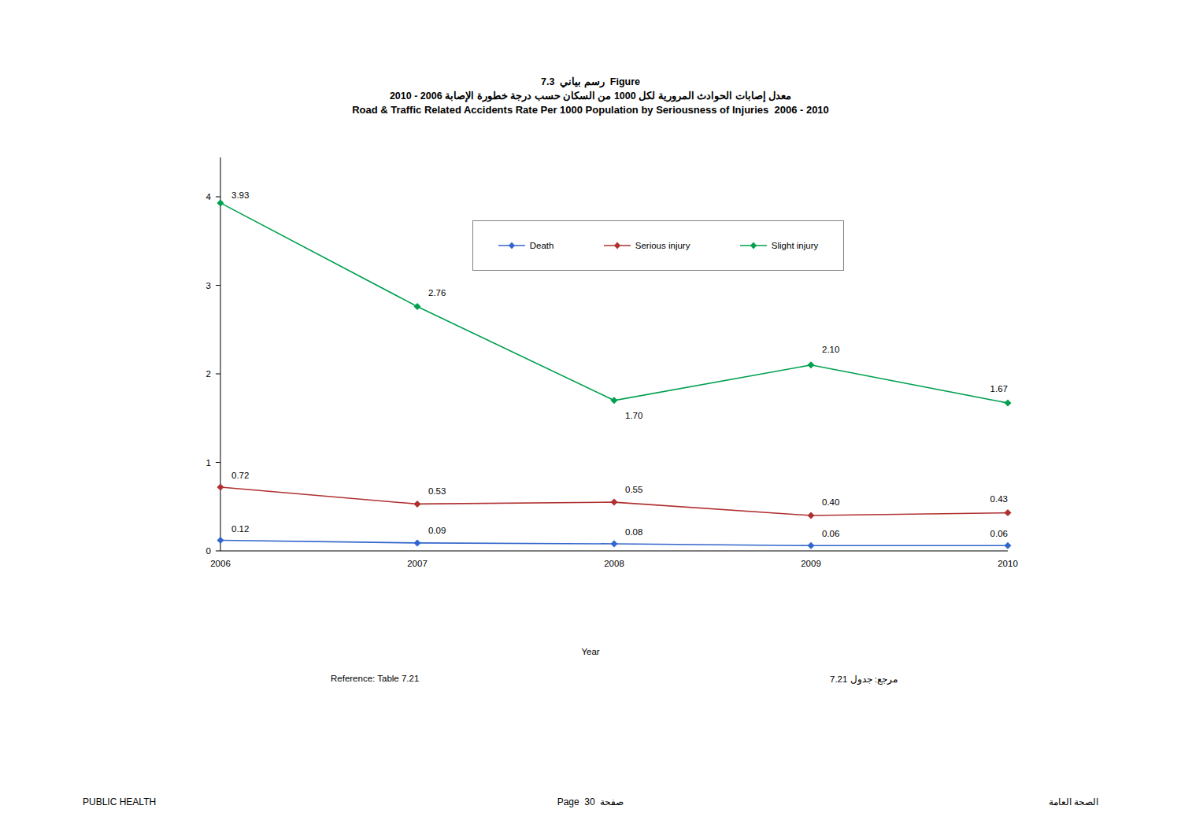رسم بياني 7.3 Figure
معدل إصابات الحوادث المرورية لكل 1000 من السكان حسب درجة خطورة الإصابة 2006 - 2010
Road & Traffic Related Accidents Rate Per 1000 Population by Seriousness of Injuries 2006 - 2010
Death
Serious injury
Slight injury
0 1 2 3 4 2006 2007 2008 2009 2010 3.93 2.76 1.70 2.10 1.67 0.72 0.53 0.55 0.40 0.43 0.12 0.09 0.08 0.06 0.06
Year
Reference: Table 7.21
مرجع: جدول 7.21
PUBLIC HEALTH
Page 30 صفحة
الصحة العامة